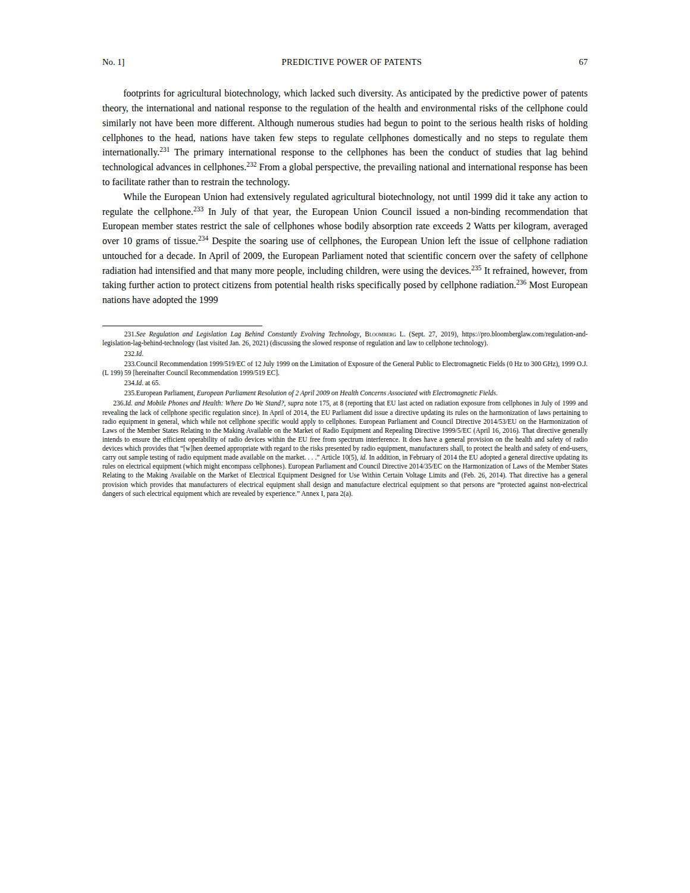No. 1]
PREDICTIVE POWER OF PATENTS
67
footprints for agricultural biotechnology, which lacked such diversity. As anticipated by the predictive power of patents theory, the international and national response to the regulation of the health and environmental risks of the cellphone could similarly not have been more different. Although numerous studies had begun to point to the serious health risks of holding cellphones to the head, nations have taken few steps to regulate cellphones domestically and no steps to regulate them internationally.231 The primary international response to the cellphones has been the conduct of studies that lag behind technological advances in cellphones.232 From a global perspective, the prevailing national and international response has been to facilitate rather than to restrain the technology.
While the European Union had extensively regulated agricultural biotechnology, not until 1999 did it take any action to regulate the cellphone.233 In July of that year, the European Union Council issued a non-binding recommendation that European member states restrict the sale of cellphones whose bodily absorption rate exceeds 2 Watts per kilogram, averaged over 10 grams of tissue.234 Despite the soaring use of cellphones, the European Union left the issue of cellphone radiation untouched for a decade. In April of 2009, the European Parliament noted that scientific concern over the safety of cellphone radiation had intensified and that many more people, including children, were using the devices.235 It refrained, however, from taking further action to protect citizens from potential health risks specifically posed by cellphone radiation.236 Most European nations have adopted the 1999
231. See Regulation and Legislation Lag Behind Constantly Evolving Technology, Bloomberg L. (Sept. 27, 2019), https://pro.bloomberglaw.com/regulation-and-legislation-lag-behind-technology (last visited Jan. 26, 2021) (discussing the slowed response of regulation and law to cellphone technology).
232. Id.
233. Council Recommendation 1999/519/EC of 12 July 1999 on the Limitation of Exposure of the General Public to Electromagnetic Fields (0 Hz to 300 GHz), 1999 O.J. (L 199) 59 [hereinafter Council Recommendation 1999/519 EC].
234. Id. at 65.
235. European Parliament, European Parliament Resolution of 2 April 2009 on Health Concerns Associated with Electromagnetic Fields.
236. Id. and Mobile Phones and Health: Where Do We Stand?, supra note 175, at 8 (reporting that EU last acted on radiation exposure from cellphones in July of 1999 and revealing the lack of cellphone specific regulation since). In April of 2014, the EU Parliament did issue a directive updating its rules on the harmonization of laws pertaining to radio equipment in general, which while not cellphone specific would apply to cellphones. European Parliament and Council Directive 2014/53/EU on the Harmonization of Laws of the Member States Relating to the Making Available on the Market of Radio Equipment and Repealing Directive 1999/5/EC (April 16, 2016). That directive generally intends to ensure the efficient operability of radio devices within the EU free from spectrum interference. It does have a general provision on the health and safety of radio devices which provides that “[w]hen deemed appropriate with regard to the risks presented by radio equipment, manufacturers shall, to protect the health and safety of end-users, carry out sample testing of radio equipment made available on the market. . . .” Article 10(5), id. In addition, in February of 2014 the EU adopted a general directive updating its rules on electrical equipment (which might encompass cellphones). European Parliament and Council Directive 2014/35/EC on the Harmonization of Laws of the Member States Relating to the Making Available on the Market of Electrical Equipment Designed for Use Within Certain Voltage Limits and (Feb. 26, 2014). That directive has a general provision which provides that manufacturers of electrical equipment shall design and manufacture electrical equipment so that persons are “protected against non-electrical dangers of such electrical equipment which are revealed by experience.” Annex I, para 2(a).